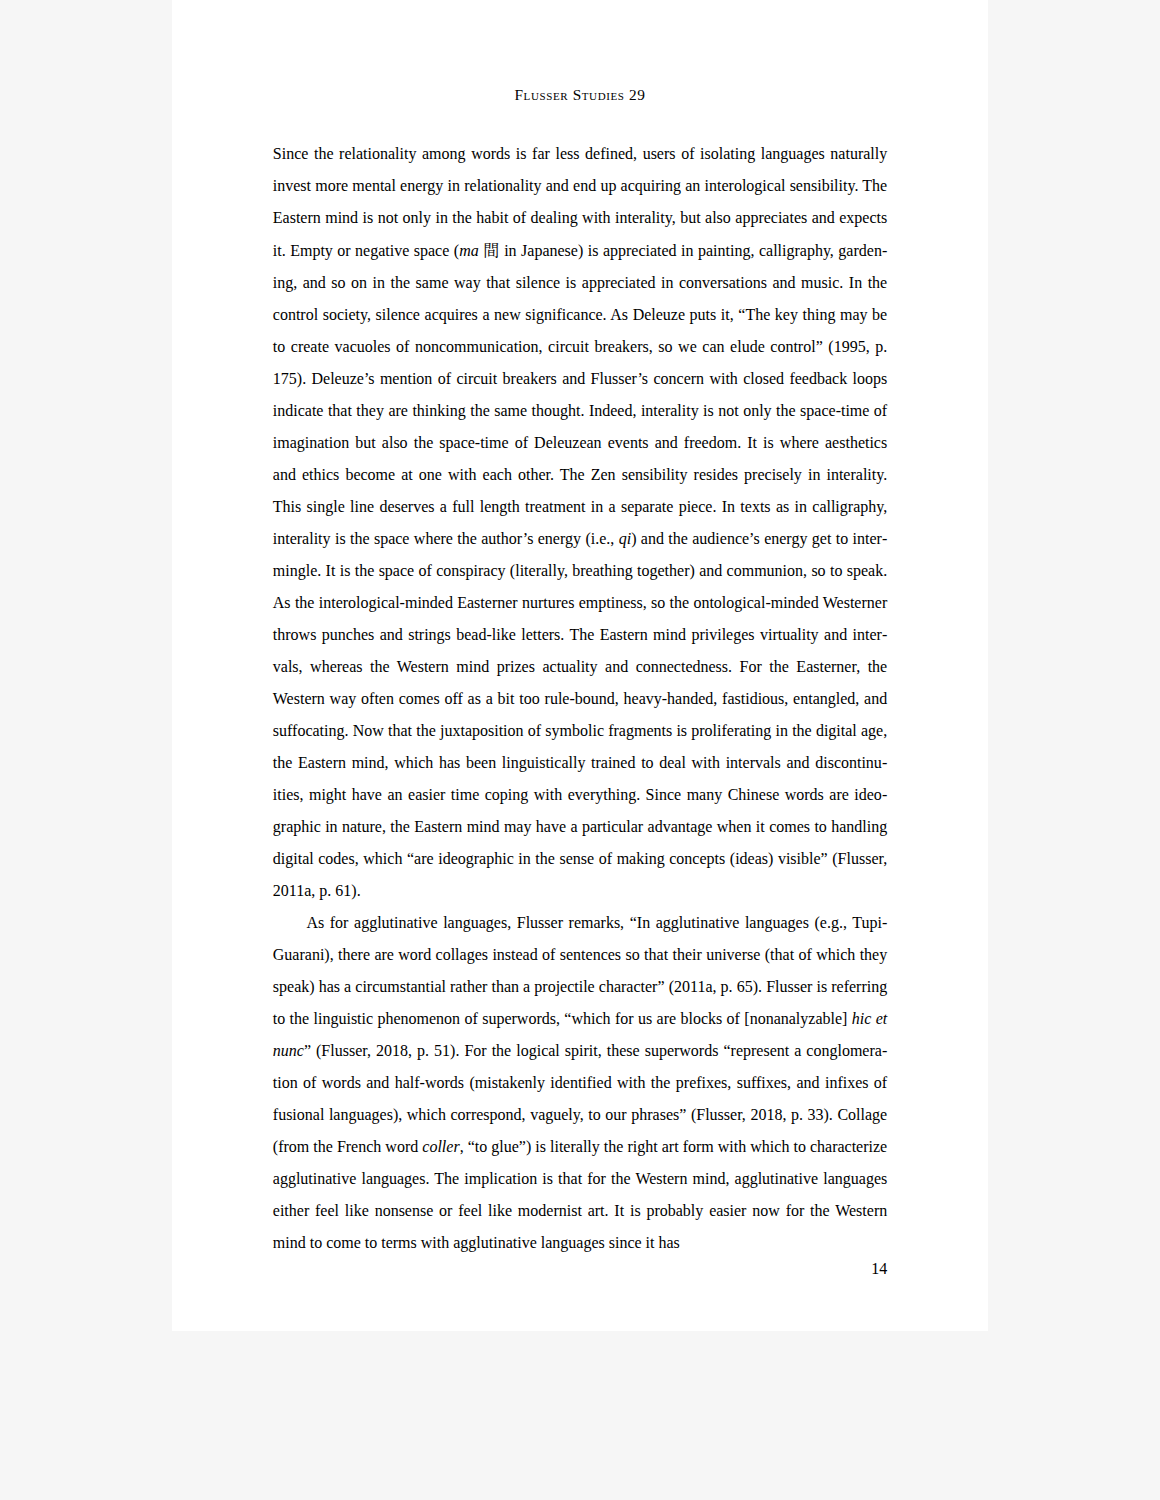Flusser Studies 29
Since the relationality among words is far less defined, users of isolating languages naturally invest more mental energy in relationality and end up acquiring an interological sensibility. The Eastern mind is not only in the habit of dealing with interality, but also appreciates and expects it. Empty or negative space (ma 間 in Japanese) is appreciated in painting, calligraphy, gardening, and so on in the same way that silence is appreciated in conversations and music. In the control society, silence acquires a new significance. As Deleuze puts it, “The key thing may be to create vacuoles of noncommunication, circuit breakers, so we can elude control” (1995, p. 175). Deleuze’s mention of circuit breakers and Flusser’s concern with closed feedback loops indicate that they are thinking the same thought. Indeed, interality is not only the space-time of imagination but also the space-time of Deleuzean events and freedom. It is where aesthetics and ethics become at one with each other. The Zen sensibility resides precisely in interality. This single line deserves a full length treatment in a separate piece. In texts as in calligraphy, interality is the space where the author’s energy (i.e., qi) and the audience’s energy get to intermingle. It is the space of conspiracy (literally, breathing together) and communion, so to speak. As the interological-minded Easterner nurtures emptiness, so the ontological-minded Westerner throws punches and strings bead-like letters. The Eastern mind privileges virtuality and intervals, whereas the Western mind prizes actuality and connectedness. For the Easterner, the Western way often comes off as a bit too rule-bound, heavy-handed, fastidious, entangled, and suffocating. Now that the juxtaposition of symbolic fragments is proliferating in the digital age, the Eastern mind, which has been linguistically trained to deal with intervals and discontinuities, might have an easier time coping with everything. Since many Chinese words are ideographic in nature, the Eastern mind may have a particular advantage when it comes to handling digital codes, which “are ideographic in the sense of making concepts (ideas) visible” (Flusser, 2011a, p. 61).
As for agglutinative languages, Flusser remarks, “In agglutinative languages (e.g., Tupi-Guarani), there are word collages instead of sentences so that their universe (that of which they speak) has a circumstantial rather than a projectile character” (2011a, p. 65). Flusser is referring to the linguistic phenomenon of superwords, “which for us are blocks of [nonanalyzable] hic et nunc” (Flusser, 2018, p. 51). For the logical spirit, these superwords “represent a conglomeration of words and half-words (mistakenly identified with the prefixes, suffixes, and infixes of fusional languages), which correspond, vaguely, to our phrases” (Flusser, 2018, p. 33). Collage (from the French word coller, “to glue”) is literally the right art form with which to characterize agglutinative languages. The implication is that for the Western mind, agglutinative languages either feel like nonsense or feel like modernist art. It is probably easier now for the Western mind to come to terms with agglutinative languages since it has
14